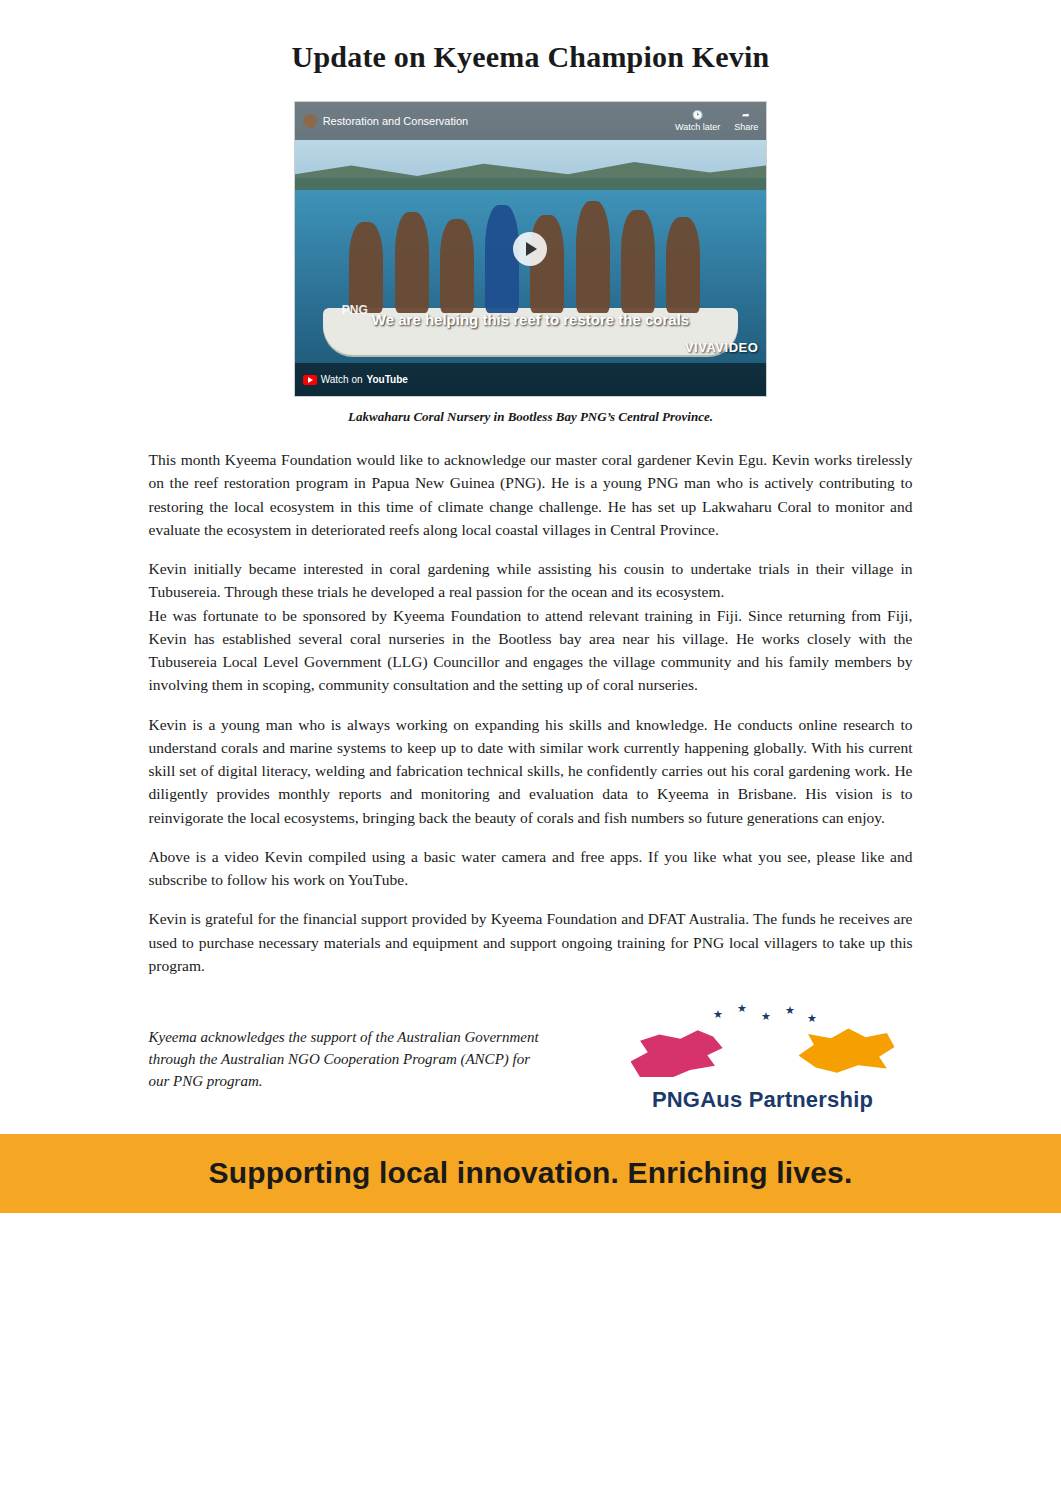Update on Kyeema Champion Kevin
Restoration and Conservation
🕑Watch later
➦Share
PNG
We are helping this reef to restore the corals
VIVAVIDEO
Watch on YouTube
Lakwaharu Coral Nursery in Bootless Bay PNG’s Central Province.
This month Kyeema Foundation would like to acknowledge our master coral gardener Kevin Egu. Kevin works tirelessly on the reef restoration program in Papua New Guinea (PNG). He is a young PNG man who is actively contributing to restoring the local ecosystem in this time of climate change challenge. He has set up Lakwaharu Coral to monitor and evaluate the ecosystem in deteriorated reefs along local coastal villages in Central Province.
Kevin initially became interested in coral gardening while assisting his cousin to undertake trials in their village in Tubusereia. Through these trials he developed a real passion for the ocean and its ecosystem.
He was fortunate to be sponsored by Kyeema Foundation to attend relevant training in Fiji. Since returning from Fiji, Kevin has established several coral nurseries in the Bootless bay area near his village. He works closely with the Tubusereia Local Level Government (LLG) Councillor and engages the village community and his family members by involving them in scoping, community consultation and the setting up of coral nurseries.
Kevin is a young man who is always working on expanding his skills and knowledge. He conducts online research to understand corals and marine systems to keep up to date with similar work currently happening globally. With his current skill set of digital literacy, welding and fabrication technical skills, he confidently carries out his coral gardening work. He diligently provides monthly reports and monitoring and evaluation data to Kyeema in Brisbane. His vision is to reinvigorate the local ecosystems, bringing back the beauty of corals and fish numbers so future generations can enjoy.
Above is a video Kevin compiled using a basic water camera and free apps. If you like what you see, please like and subscribe to follow his work on YouTube.
Kevin is grateful for the financial support provided by Kyeema Foundation and DFAT Australia. The funds he receives are used to purchase necessary materials and equipment and support ongoing training for PNG local villagers to take up this program.
Kyeema acknowledges the support of the Australian Government through the Australian NGO Cooperation Program (ANCP) for our PNG program.
★★★★★
PNGAus Partnership
Supporting local innovation. Enriching lives.